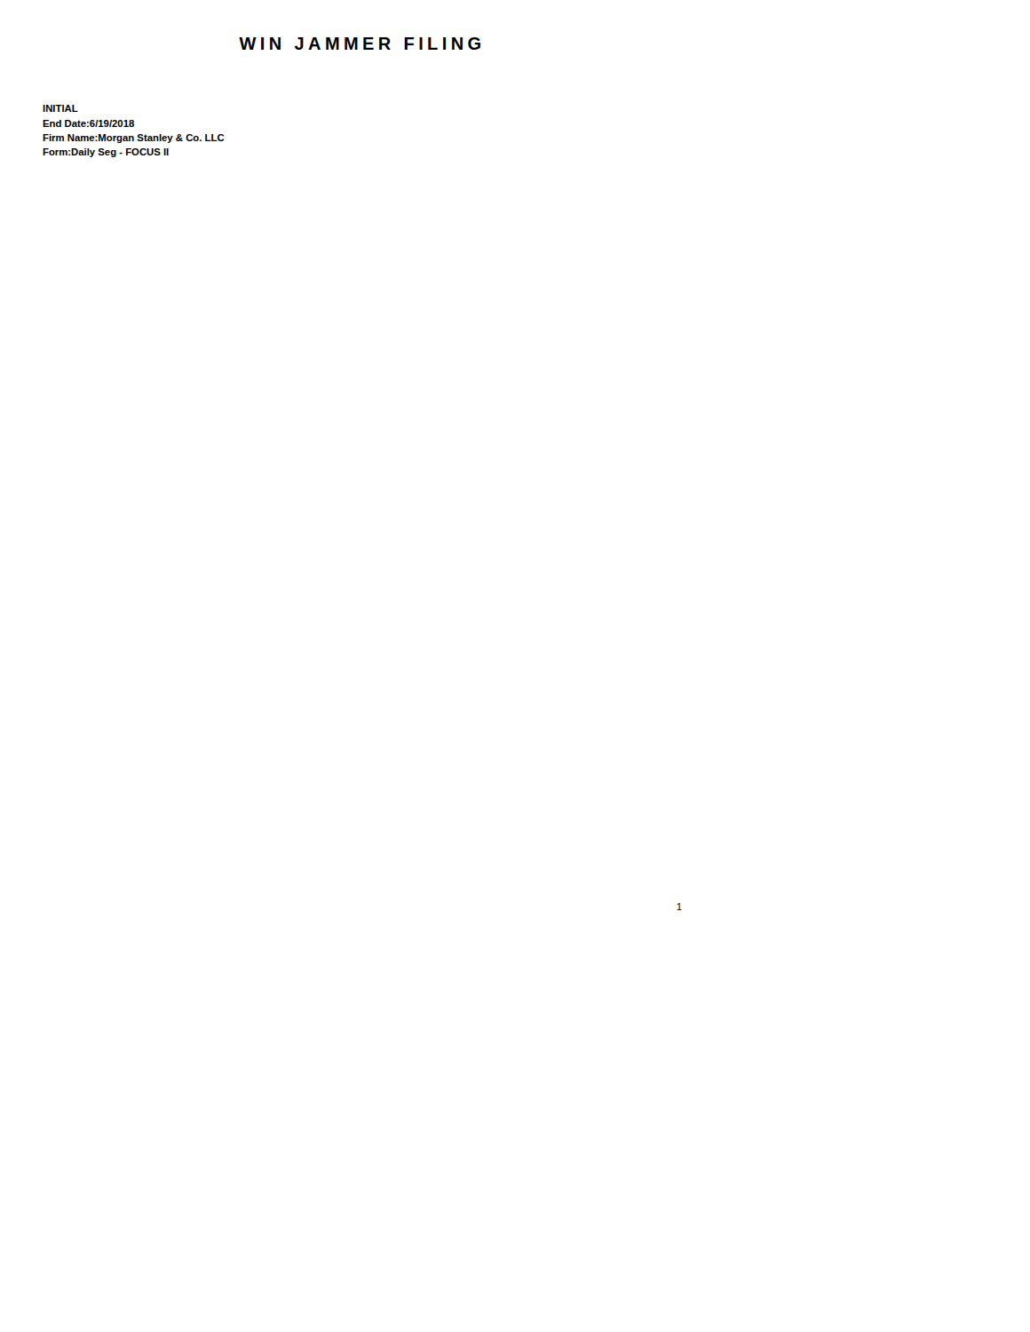WIN JAMMER FILING
INITIAL
End Date:6/19/2018
Firm Name:Morgan Stanley & Co. LLC
Form:Daily Seg - FOCUS II
1